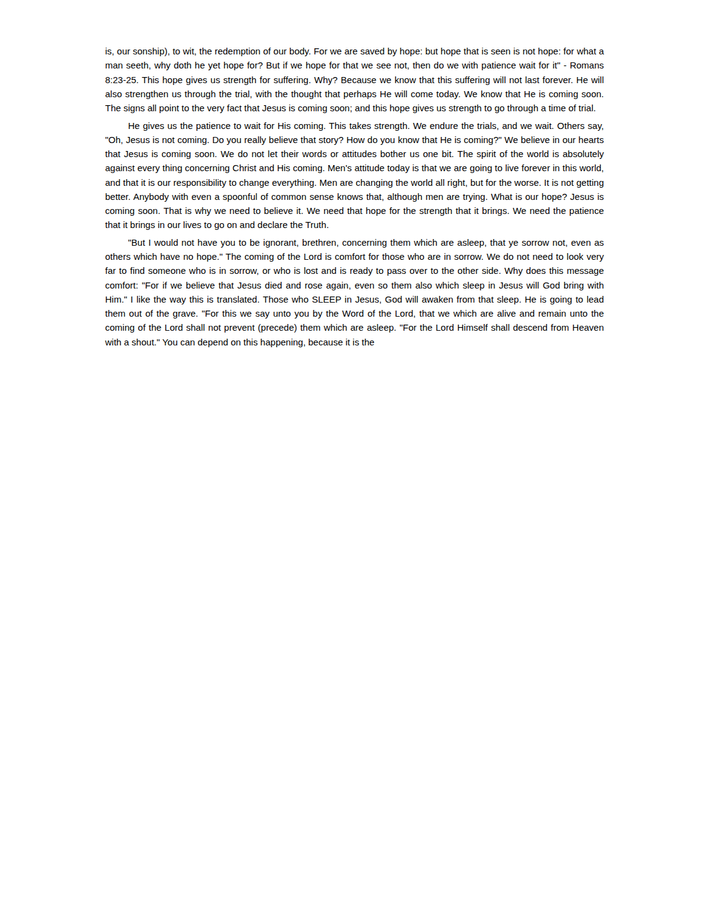is, our sonship), to wit, the redemption of our body. For we are saved by hope: but hope that is seen is not hope: for what a man seeth, why doth he yet hope for? But if we hope for that we see not, then do we with patience wait for it" - Romans 8:23-25. This hope gives us strength for suffering. Why? Because we know that this suffering will not last forever. He will also strengthen us through the trial, with the thought that perhaps He will come today. We know that He is coming soon. The signs all point to the very fact that Jesus is coming soon; and this hope gives us strength to go through a time of trial.
He gives us the patience to wait for His coming. This takes strength. We endure the trials, and we wait. Others say, "Oh, Jesus is not coming. Do you really believe that story? How do you know that He is coming?" We believe in our hearts that Jesus is coming soon. We do not let their words or attitudes bother us one bit. The spirit of the world is absolutely against every thing concerning Christ and His coming. Men's attitude today is that we are going to live forever in this world, and that it is our responsibility to change everything. Men are changing the world all right, but for the worse. It is not getting better. Anybody with even a spoonful of common sense knows that, although men are trying. What is our hope? Jesus is coming soon. That is why we need to believe it. We need that hope for the strength that it brings. We need the patience that it brings in our lives to go on and declare the Truth.
"But I would not have you to be ignorant, brethren, concerning them which are asleep, that ye sorrow not, even as others which have no hope." The coming of the Lord is comfort for those who are in sorrow. We do not need to look very far to find someone who is in sorrow, or who is lost and is ready to pass over to the other side. Why does this message comfort: "For if we believe that Jesus died and rose again, even so them also which sleep in Jesus will God bring with Him." I like the way this is translated. Those who SLEEP in Jesus, God will awaken from that sleep. He is going to lead them out of the grave. "For this we say unto you by the Word of the Lord, that we which are alive and remain unto the coming of the Lord shall not prevent (precede) them which are asleep. "For the Lord Himself shall descend from Heaven with a shout." You can depend on this happening, because it is the